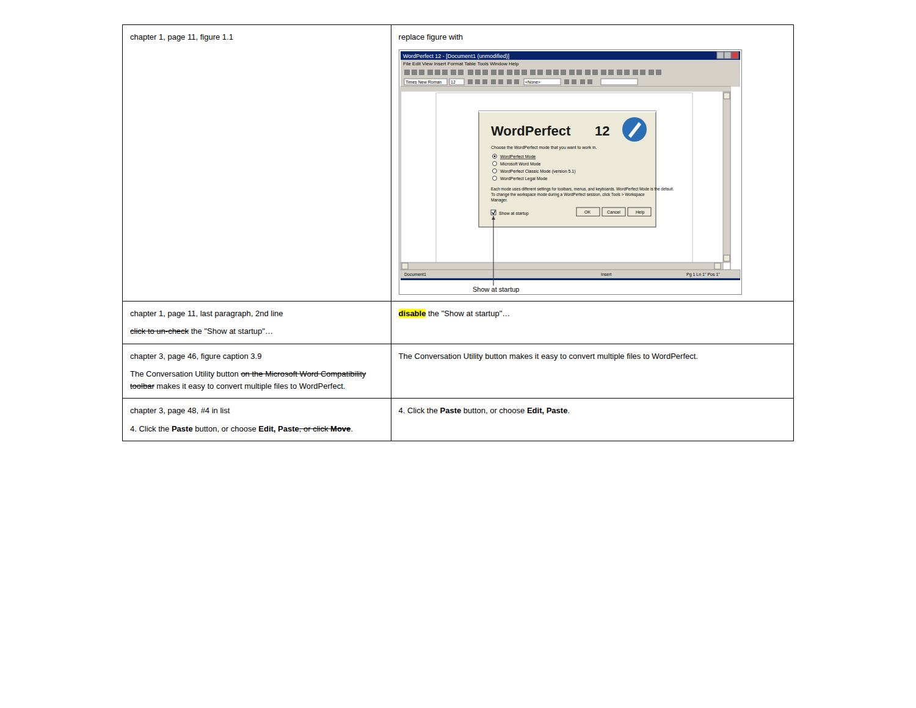| chapter 1, page 11, figure 1.1 | replace figure with WordPerfect 12 - [Document1 (unmodified)] File Edit View Insert Format Table Tools Window Help Times New Roman 12 <None> WordPerfect 12 Choose the WordPerfect mode that you want to work in. WordPerfect Mode Microsoft Word Mode WordPerfect Classic Mode (version 5.1) WordPerfect Legal Mode Each mode uses different settings for toolbars, menus, and keyboards. WordPerfect Mode is the default. To change the workspace mode during a WordPerfect session, click Tools > Workspace Manager. Show at startup OK Cancel Help Document1 Insert Pg 1 Ln 1" Pos 1" Show at startup |
| chapter 1, page 11, last paragraph, 2nd line click to un-check the "Show at startup"… | disable the "Show at startup"… |
| chapter 3, page 46, figure caption 3.9 The Conversation Utility button on the Microsoft Word Compatibility toolbar makes it easy to convert multiple files to WordPerfect. | The Conversation Utility button makes it easy to convert multiple files to WordPerfect. |
| chapter 3, page 48, #4 in list 4. Click the Paste button, or choose Edit, Paste , or click Move . | 4. Click the Paste button, or choose Edit, Paste . |